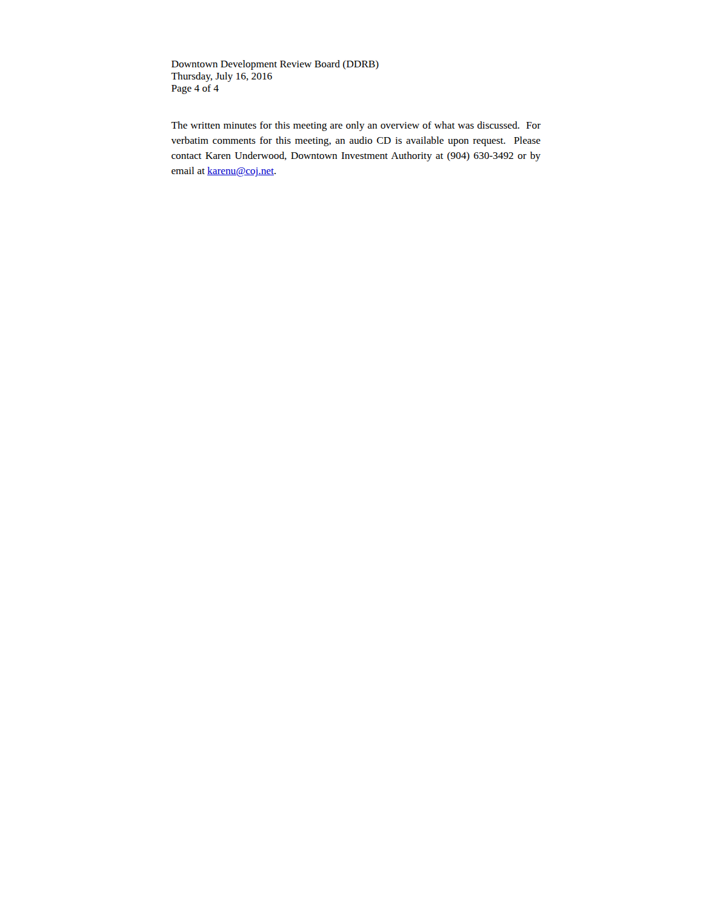Downtown Development Review Board (DDRB)
Thursday, July 16, 2016
Page 4 of 4
The written minutes for this meeting are only an overview of what was discussed. For verbatim comments for this meeting, an audio CD is available upon request. Please contact Karen Underwood, Downtown Investment Authority at (904) 630-3492 or by email at karenu@coj.net.